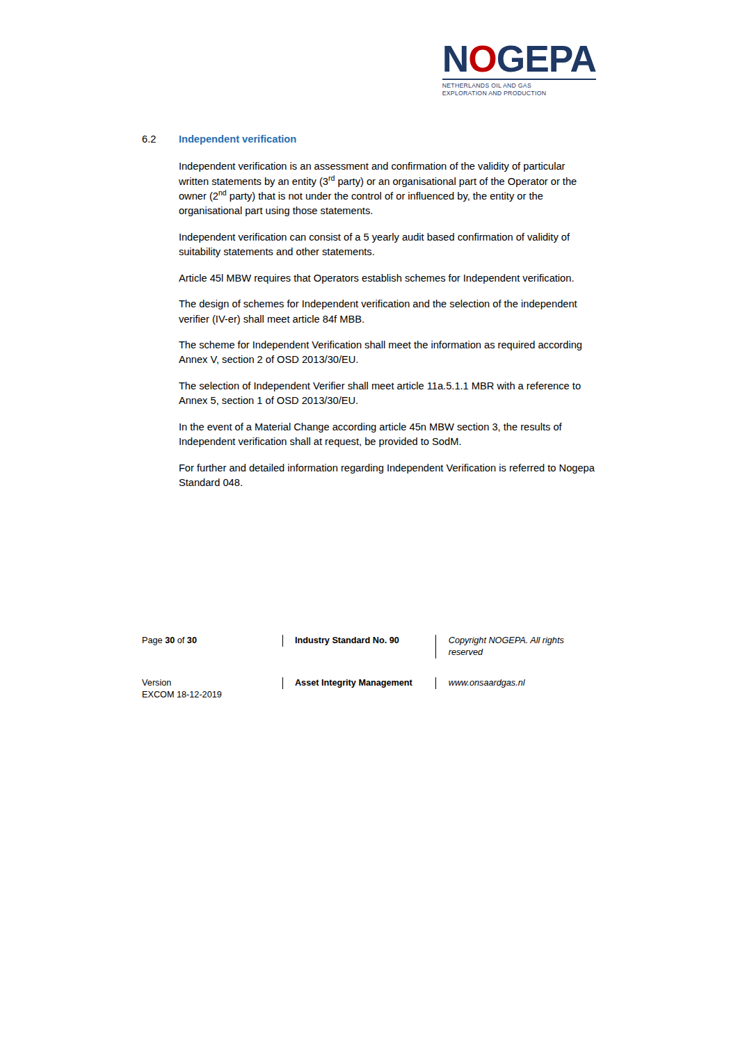NOGEPA
NETHERLANDS OIL AND GAS
EXPLORATION AND PRODUCTION
6.2 Independent verification
Independent verification is an assessment and confirmation of the validity of particular written statements by an entity (3rd party) or an organisational part of the Operator or the owner (2nd party) that is not under the control of or influenced by, the entity or the organisational part using those statements.
Independent verification can consist of a 5 yearly audit based confirmation of validity of suitability statements and other statements.
Article 45l MBW requires that Operators establish schemes for Independent verification.
The design of schemes for Independent verification and the selection of the independent verifier (IV-er) shall meet article 84f MBB.
The scheme for Independent Verification shall meet the information as required according Annex V, section 2 of OSD 2013/30/EU.
The selection of Independent Verifier shall meet article 11a.5.1.1 MBR with a reference to Annex 5, section 1 of OSD 2013/30/EU.
In the event of a Material Change according article 45n MBW section 3, the results of Independent verification shall at request, be provided to SodM.
For further and detailed information regarding Independent Verification is referred to Nogepa Standard 048.
Page 30 of 30
Industry Standard No. 90
Copyright NOGEPA. All rights reserved
Version
EXCOM 18-12-2019
Asset Integrity Management
www.onsaardgas.nl